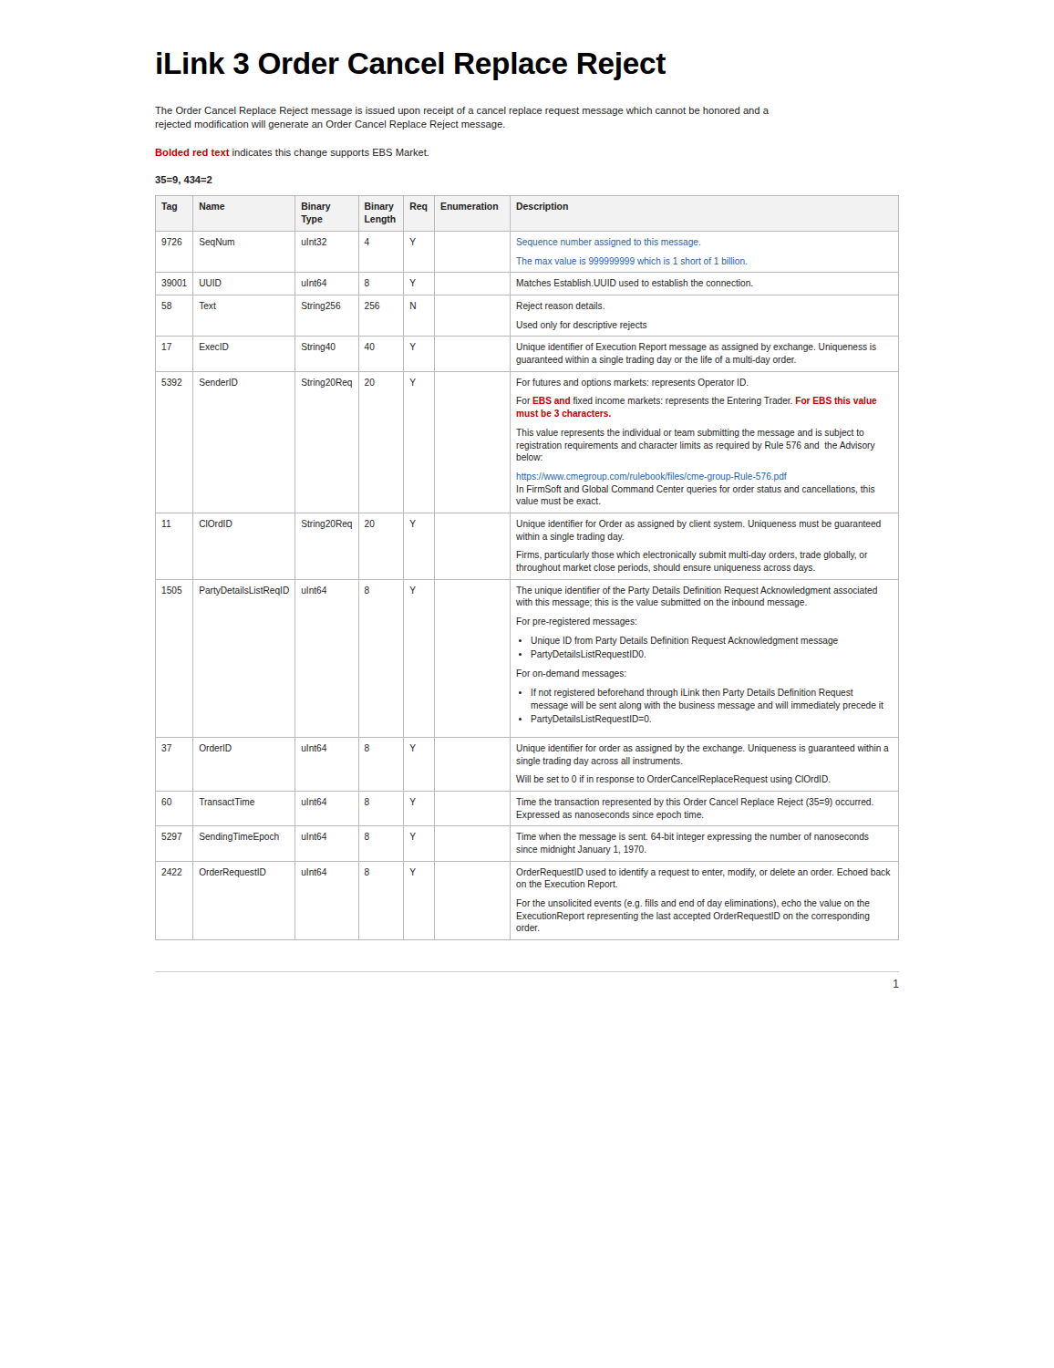iLink 3 Order Cancel Replace Reject
The Order Cancel Replace Reject message is issued upon receipt of a cancel replace request message which cannot be honored and a rejected modification will generate an Order Cancel Replace Reject message.
Bolded red text indicates this change supports EBS Market.
35=9, 434=2
| Tag | Name | Binary Type | Binary Length | Req | Enumeration | Description |
| --- | --- | --- | --- | --- | --- | --- |
| 9726 | SeqNum | uInt32 | 4 | Y | | Sequence number assigned to this message. The max value is 999999999 which is 1 short of 1 billion. |
| 39001 | UUID | uInt64 | 8 | Y | | Matches Establish.UUID used to establish the connection. |
| 58 | Text | String256 | 256 | N | | Reject reason details. Used only for descriptive rejects |
| 17 | ExecID | String40 | 40 | Y | | Unique identifier of Execution Report message as assigned by exchange. Uniqueness is guaranteed within a single trading day or the life of a multi-day order. |
| 5392 | SenderID | String20Req | 20 | Y | | For futures and options markets: represents Operator ID. For EBS and fixed income markets: represents the Entering Trader. For EBS this value must be 3 characters. This value represents the individual or team submitting the message and is subject to registration requirements and character limits as required by Rule 576 and the Advisory below: https://www.cmegroup.com/rulebook/files/cme-group-Rule-576.pdf In FirmSoft and Global Command Center queries for order status and cancellations, this value must be exact. |
| 11 | ClOrdID | String20Req | 20 | Y | | Unique identifier for Order as assigned by client system. Uniqueness must be guaranteed within a single trading day. Firms, particularly those which electronically submit multi-day orders, trade globally, or throughout market close periods, should ensure uniqueness across days. |
| 1505 | PartyDetailsListReqID | uInt64 | 8 | Y | | The unique identifier of the Party Details Definition Request Acknowledgment associated with this message; this is the value submitted on the inbound message. For pre-registered messages: Unique ID from Party Details Definition Request Acknowledgment message PartyDetailsListRequestID0. For on-demand messages: If not registered beforehand through iLink then Party Details Definition Request message will be sent along with the business message and will immediately precede it PartyDetailsListRequestID=0. |
| 37 | OrderID | uInt64 | 8 | Y | | Unique identifier for order as assigned by the exchange. Uniqueness is guaranteed within a single trading day across all instruments. Will be set to 0 if in response to OrderCancelReplaceRequest using ClOrdID. |
| 60 | TransactTime | uInt64 | 8 | Y | | Time the transaction represented by this Order Cancel Replace Reject (35=9) occurred. Expressed as nanoseconds since epoch time. |
| 5297 | SendingTimeEpoch | uInt64 | 8 | Y | | Time when the message is sent. 64-bit integer expressing the number of nanoseconds since midnight January 1, 1970. |
| 2422 | OrderRequestID | uInt64 | 8 | Y | | OrderRequestID used to identify a request to enter, modify, or delete an order. Echoed back on the Execution Report. For the unsolicited events (e.g. fills and end of day eliminations), echo the value on the ExecutionReport representing the last accepted OrderRequestID on the corresponding order. |
1